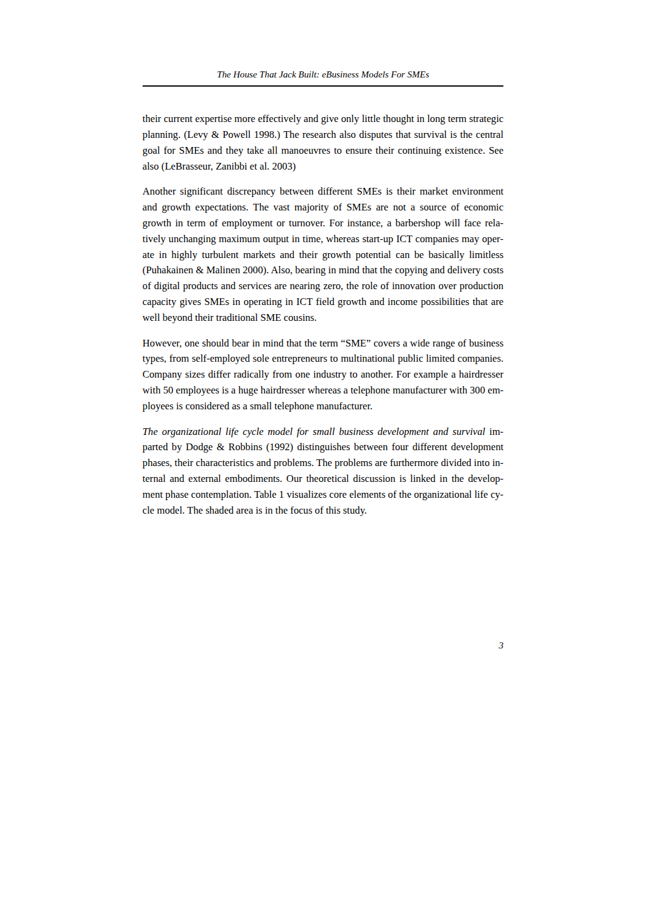The House That Jack Built: eBusiness Models For SMEs
their current expertise more effectively and give only little thought in long term strategic planning. (Levy & Powell 1998.) The research also disputes that survival is the central goal for SMEs and they take all manoeuvres to ensure their continuing existence. See also (LeBrasseur, Zanibbi et al. 2003)
Another significant discrepancy between different SMEs is their market environment and growth expectations. The vast majority of SMEs are not a source of economic growth in term of employment or turnover. For instance, a barbershop will face relatively unchanging maximum output in time, whereas start-up ICT companies may operate in highly turbulent markets and their growth potential can be basically limitless (Puhakainen & Malinen 2000). Also, bearing in mind that the copying and delivery costs of digital products and services are nearing zero, the role of innovation over production capacity gives SMEs in operating in ICT field growth and income possibilities that are well beyond their traditional SME cousins.
However, one should bear in mind that the term “SME” covers a wide range of business types, from self-employed sole entrepreneurs to multinational public limited companies. Company sizes differ radically from one industry to another. For example a hairdresser with 50 employees is a huge hairdresser whereas a telephone manufacturer with 300 employees is considered as a small telephone manufacturer.
The organizational life cycle model for small business development and survival imparted by Dodge & Robbins (1992) distinguishes between four different development phases, their characteristics and problems. The problems are furthermore divided into internal and external embodiments. Our theoretical discussion is linked in the development phase contemplation. Table 1 visualizes core elements of the organizational life cycle model. The shaded area is in the focus of this study.
3